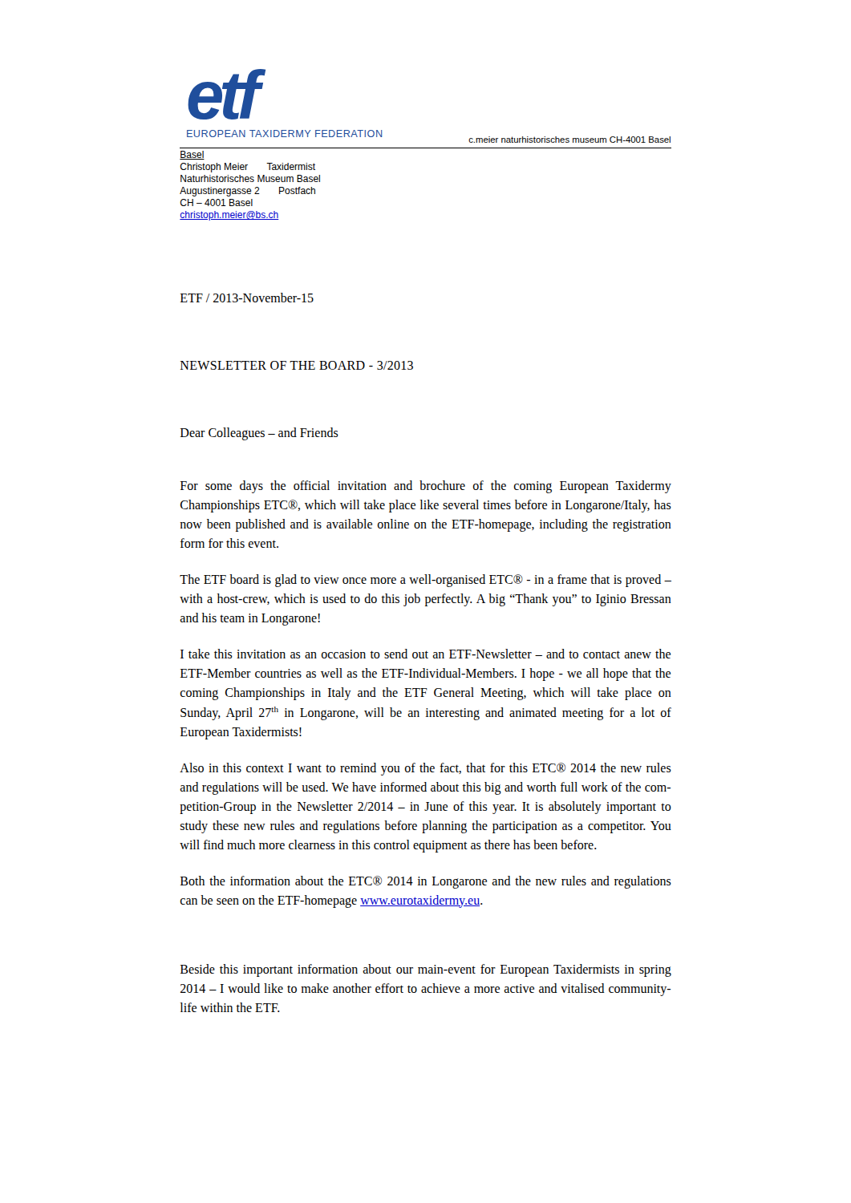etf
EUROPEAN TAXIDERMY FEDERATION
c.meier naturhistorisches museum CH-4001 Basel
Basel
Christoph Meier Taxidermist
Naturhistorisches Museum Basel
Augustinergasse 2 Postfach
CH – 4001 Basel
christoph.meier@bs.ch
ETF / 2013-November-15
NEWSLETTER OF THE BOARD - 3/2013
Dear Colleagues – and Friends
For some days the official invitation and brochure of the coming European Taxidermy Championships ETC®, which will take place like several times before in Longarone/Italy, has now been published and is available online on the ETF-homepage, including the registration form for this event.
The ETF board is glad to view once more a well-organised ETC® - in a frame that is proved – with a host-crew, which is used to do this job perfectly. A big “Thank you” to Iginio Bressan and his team in Longarone!
I take this invitation as an occasion to send out an ETF-Newsletter – and to contact anew the ETF-Member countries as well as the ETF-Individual-Members. I hope - we all hope that the coming Championships in Italy and the ETF General Meeting, which will take place on Sunday, April 27th in Longarone, will be an interesting and animated meeting for a lot of European Taxidermists!
Also in this context I want to remind you of the fact, that for this ETC® 2014 the new rules and regulations will be used. We have informed about this big and worth full work of the competition-Group in the Newsletter 2/2014 – in June of this year. It is absolutely important to study these new rules and regulations before planning the participation as a competitor. You will find much more clearness in this control equipment as there has been before.
Both the information about the ETC® 2014 in Longarone and the new rules and regulations can be seen on the ETF-homepage www.eurotaxidermy.eu.
Beside this important information about our main-event for European Taxidermists in spring 2014 – I would like to make another effort to achieve a more active and vitalised community-life within the ETF.